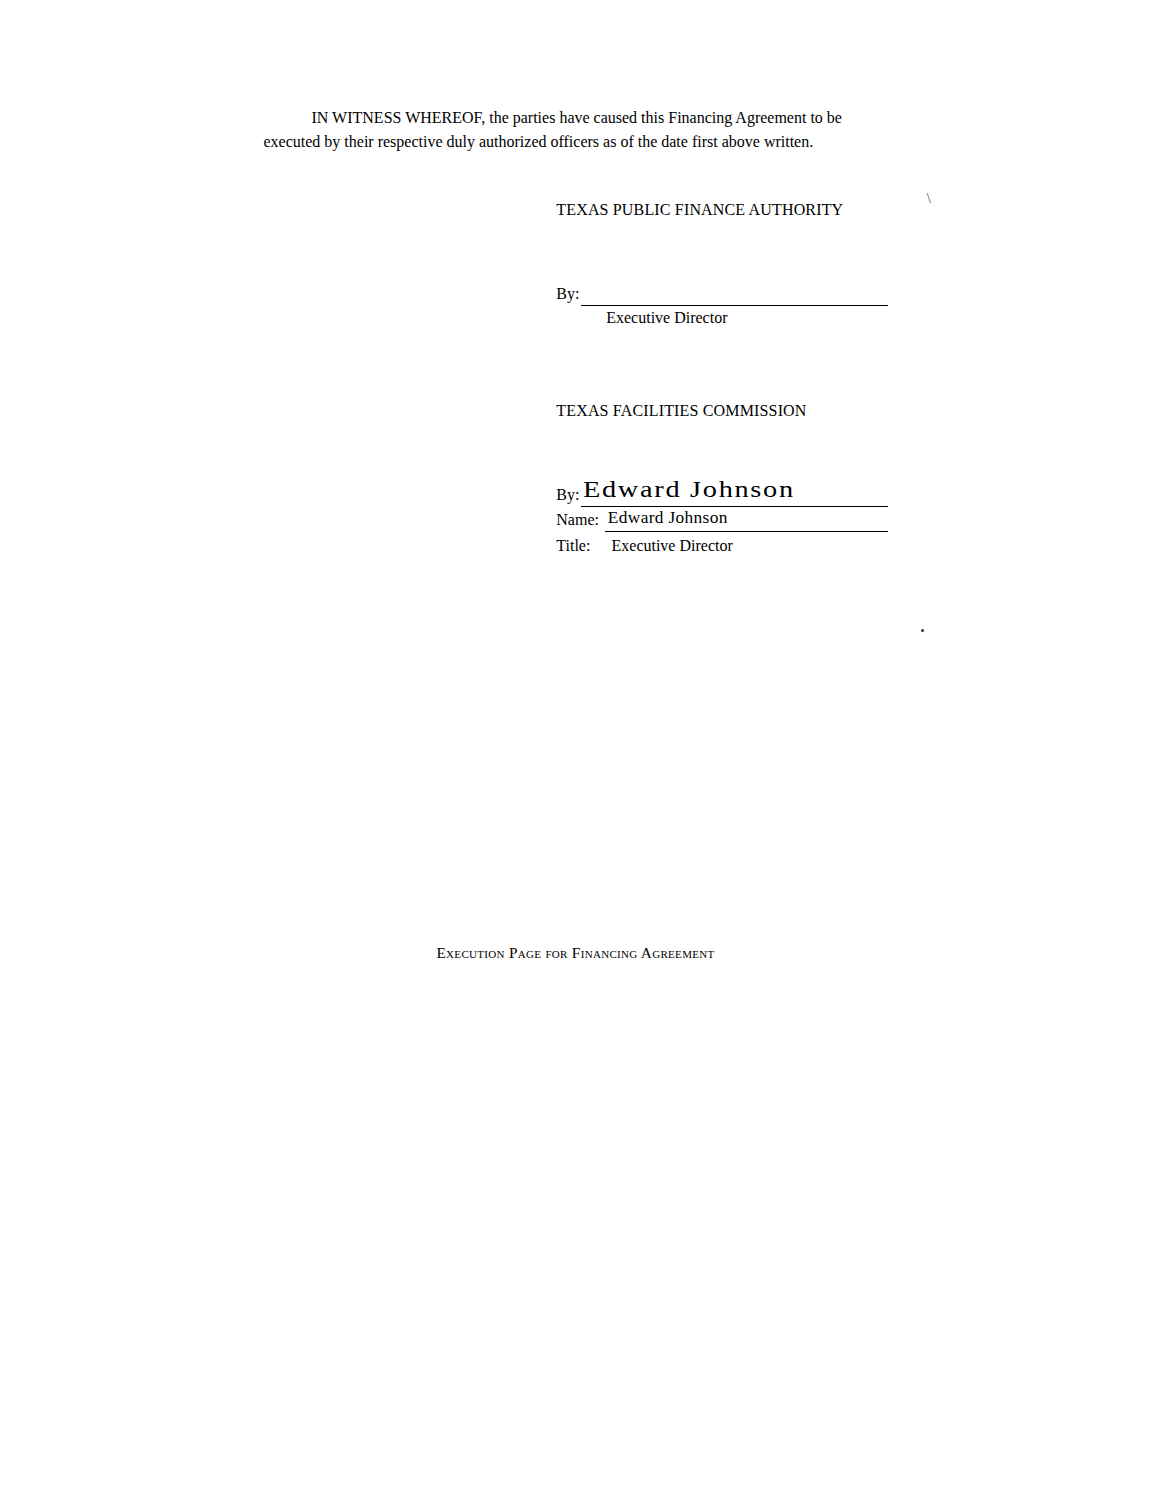\
IN WITNESS WHEREOF, the parties have caused this Financing Agreement to be executed by their respective duly authorized officers as of the date first above written.
TEXAS PUBLIC FINANCE AUTHORITY
By:
Executive Director
TEXAS FACILITIES COMMISSION
By: Edward Johnson
Name: Edward Johnson
Title: Executive Director
Execution Page for Financing Agreement